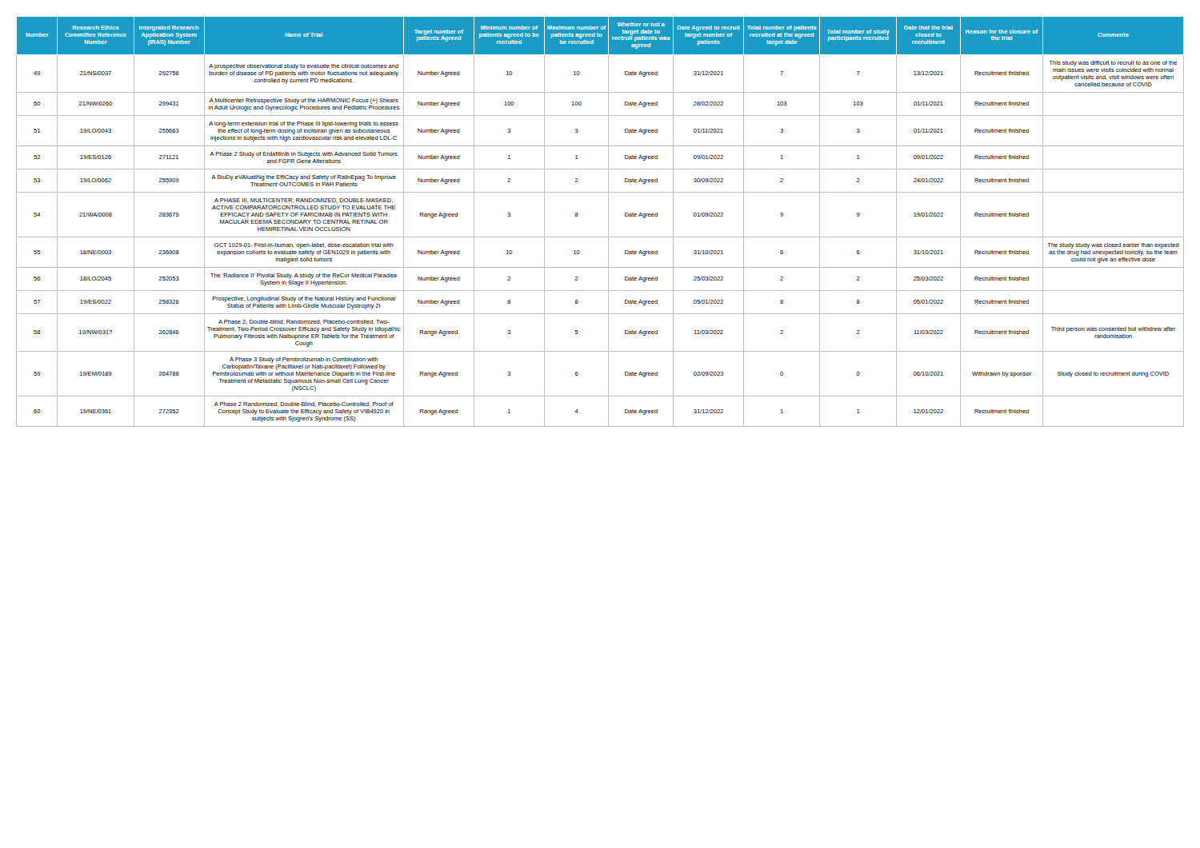| Number | Research Ethics Committee Reference Number | Intergrated Research Application System (IRAS) Number | Name of Trial | Target number of patients Agreed | Minimum number of patients agreed to be recruited | Maximum number of patients agreed to be recruited | Whether or not a target date to rectruit patients was agreed | Date Agreed to recruit target number of patients | Total number of patients recruited at the agreed target date | Total number of study participants recruited | Date that the trial closed to recruitment | Reason for the closure of the trial | Comments |
| --- | --- | --- | --- | --- | --- | --- | --- | --- | --- | --- | --- | --- | --- |
| 49 | 21/NS/0037 | 292756 | A prospective observational study to evaluate the clinical outcomes and burden of disease of PD patients with motor fluctuations not adequately controlled by current PD medications. | Number Agreed | 10 | 10 | Date Agreed | 31/12/2021 | 7 | 7 | 13/12/2021 | Recruitment finished | This study was difficult to recruit to as one of the main issues were visits coincided with normal outpatient visits and, visit windows were often cancelled because of COVID |
| 50 | 21/NW/0260 | 299431 | A Multicenter Retrospective Study of the HARMONIC Focus (+) Shears in Adult Urologic and Gynecologic Procedures and Pediatric Procedures | Number Agreed | 100 | 100 | Date Agreed | 28/02/2022 | 103 | 103 | 01/11/2021 | Recruitment finished | |
| 51 | 19/LO/0043 | 255663 | A long-term extension trial of the Phase III lipid-lowering trials to assess the effect of long-term dosing of inclisiran given as subcutaneous injections in subjects with high cardiovascular risk and elevated LDL-C | Number Agreed | 3 | 3 | Date Agreed | 01/11/2021 | 3 | 3 | 01/11/2021 | Recruitment finished | |
| 52 | 19/ES/0126 | 271121 | A Phase 2 Study of Erdafitinib in Subjects with Advanced Solid Tumors and FGFR Gene Alterations | Number Agreed | 1 | 1 | Date Agreed | 09/01/2022 | 1 | 1 | 09/01/2022 | Recruitment finished | |
| 53 | 19/LO/0062 | 255909 | A StuDy eVAluatiNg the EffiCacy and Safety of RalinEpag To Improve Treatment OUTCOMES in PAH Patients | Number Agreed | 2 | 2 | Date Agreed | 30/09/2022 | 2 | 2 | 24/01/2022 | Recruitment finished | |
| 54 | 21/WA/0008 | 283679 | A PHASE III, MULTICENTER, RANDOMIZED, DOUBLE-MASKED, ACTIVE COMPARATORCONTROLLED STUDY TO EVALUATE THE EFFICACY AND SAFETY OF FARICIMAB IN PATIENTS WITH MACULAR EDEMA SECONDARY TO CENTRAL RETINAL OR HEMIRETINAL VEIN OCCLUSION | Range Agreed | 3 | 8 | Date Agreed | 01/09/2022 | 9 | 9 | 19/01/2022 | Recruitment finished | |
| 55 | 18/NE/0003 | 236908 | GCT 1029-01- First-in-human, open-label, dose-escalation trial with expansion cohorts to evaluate safety of GEN1029 in patients with maligant solid tumors | Number Agreed | 10 | 10 | Date Agreed | 31/10/2021 | 6 | 6 | 31/10/2021 | Recruitment finished | The study study was closed earlier than expected as the drug had unexpected toxicity, so the team could not give an effective dose |
| 56 | 18/LO/2045 | 252053 | The 'Radiance II' Pivotal Study. A study of the ReCor Medical Paradise System in Stage II Hypertension. | Number Agreed | 2 | 2 | Date Agreed | 25/03/2022 | 2 | 2 | 25/03/2022 | Recruitment finished | |
| 57 | 19/ES/0022 | 258326 | Prospective, Longitudinal Study of the Natural History and Functional Status of Patients with Limb-Girdle Muscular Dystrophy 2I | Number Agreed | 8 | 8 | Date Agreed | 05/01/2022 | 8 | 8 | 05/01/2022 | Recruitment finished | |
| 58 | 19/NW/0317 | 262846 | A Phase 2, Double-blind, Randomized, Placebo-controlled, Two-Treatment, Two-Period Crossover Efficacy and Safety Study in Idiopathic Pulmonary Fibrosis with Nalbuphine ER Tablets for the Treatment of Cough | Range Agreed | 3 | 5 | Date Agreed | 11/03/2022 | 2 | 2 | 11/03/2022 | Recruitment finished | Third person was consented but withdrew after randomisation |
| 59 | 19/EM/0189 | 264788 | A Phase 3 Study of Pembrolizumab in Combination with Carboplatin/Taxane (Paclitaxel or Nab-paclitaxel) Followed by Pembrolizumab with or without Maintenance Olaparib in the First-line Treatment of Metastatic Squamous Non-small Cell Lung Cancer (NSCLC) | Range Agreed | 3 | 6 | Date Agreed | 02/09/2023 | 0 | 0 | 06/10/2021 | Withdrawn by sponsor | Study closed to recruitment during COVID |
| 60 | 19/NE/0361 | 272352 | A Phase 2 Randomized, Double-Blind, Placebo-Controlled, Proof of Concept Study to Evaluate the Efficacy and Safety of VIB4920 in subjects with Sjogren's Syndrome (SS) | Range Agreed | 1 | 4 | Date Agreed | 31/12/2022 | 1 | 1 | 12/01/2022 | Recruitment finished | |